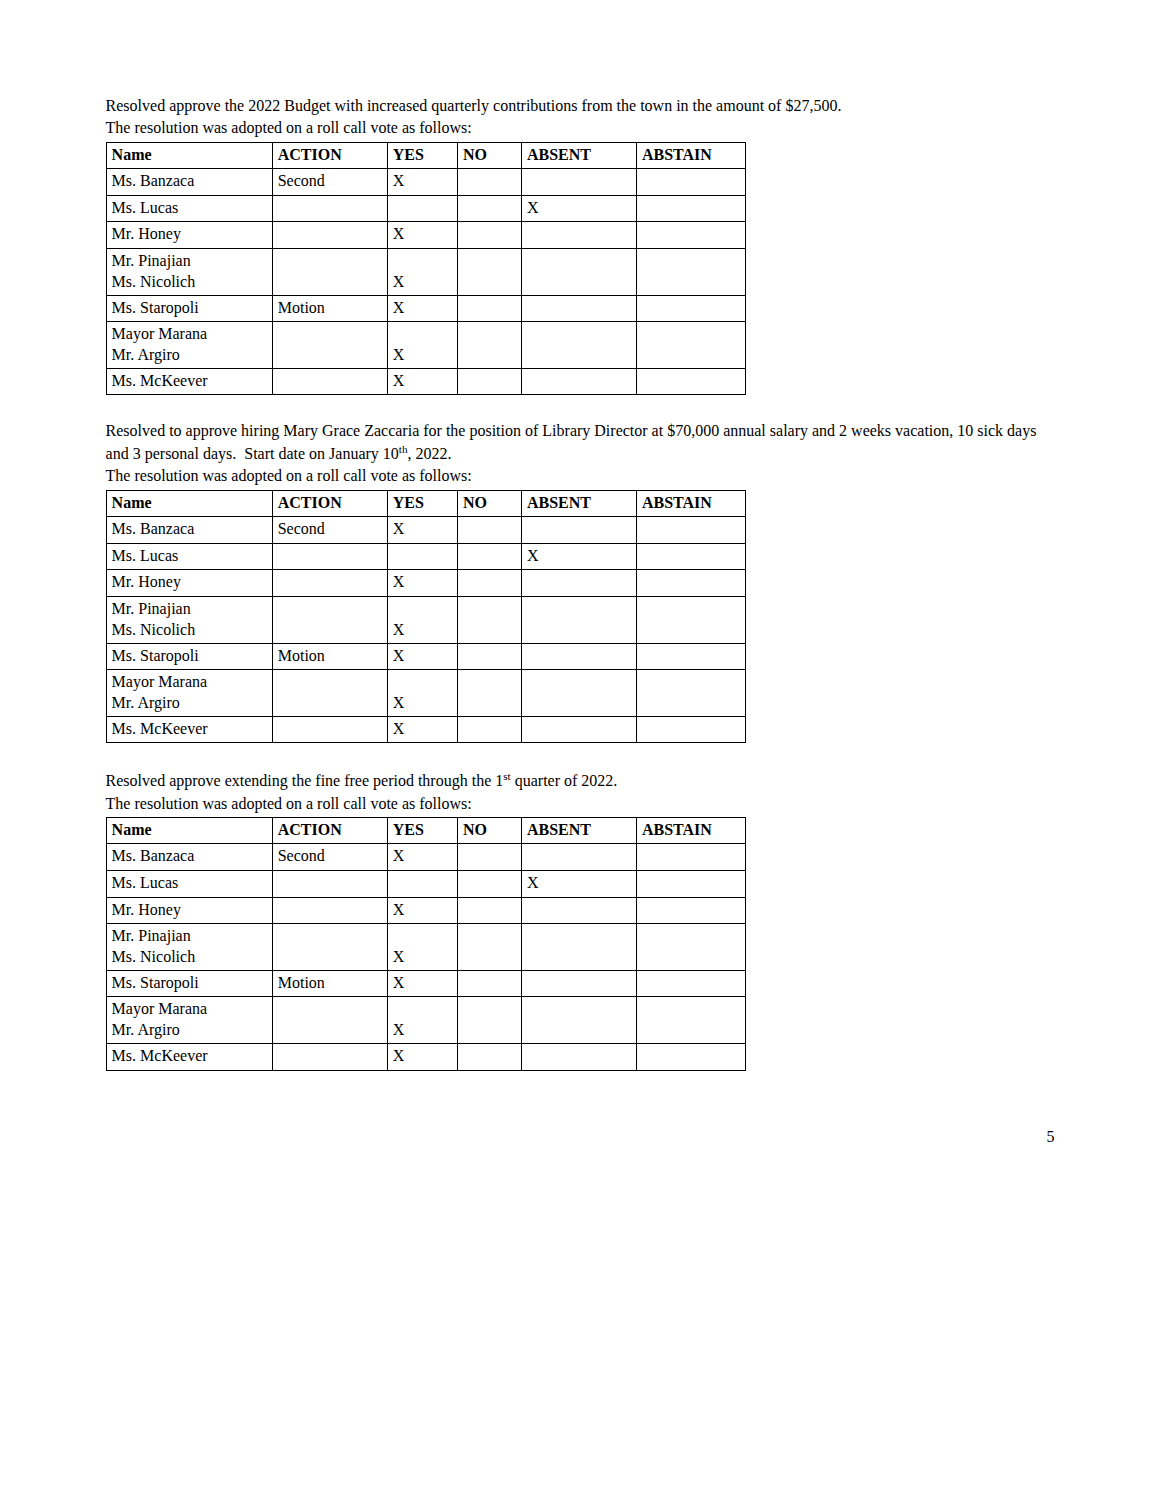Resolved approve the 2022 Budget with increased quarterly contributions from the town in the amount of $27,500.
The resolution was adopted on a roll call vote as follows:
| Name | ACTION | YES | NO | ABSENT | ABSTAIN |
| --- | --- | --- | --- | --- | --- |
| Ms. Banzaca | Second | X | | | |
| Ms. Lucas | | | | X | |
| Mr. Honey | | X | | | |
| Mr. Pinajian Ms. Nicolich | | X | | | |
| Ms. Staropoli | Motion | X | | | |
| Mayor Marana Mr. Argiro | | X | | | |
| Ms. McKeever | | X | | | |
Resolved to approve hiring Mary Grace Zaccaria for the position of Library Director at $70,000 annual salary and 2 weeks vacation, 10 sick days and 3 personal days. Start date on January 10th, 2022.
The resolution was adopted on a roll call vote as follows:
| Name | ACTION | YES | NO | ABSENT | ABSTAIN |
| --- | --- | --- | --- | --- | --- |
| Ms. Banzaca | Second | X | | | |
| Ms. Lucas | | | | X | |
| Mr. Honey | | X | | | |
| Mr. Pinajian Ms. Nicolich | | X | | | |
| Ms. Staropoli | Motion | X | | | |
| Mayor Marana Mr. Argiro | | X | | | |
| Ms. McKeever | | X | | | |
Resolved approve extending the fine free period through the 1st quarter of 2022.
The resolution was adopted on a roll call vote as follows:
| Name | ACTION | YES | NO | ABSENT | ABSTAIN |
| --- | --- | --- | --- | --- | --- |
| Ms. Banzaca | Second | X | | | |
| Ms. Lucas | | | | X | |
| Mr. Honey | | X | | | |
| Mr. Pinajian Ms. Nicolich | | X | | | |
| Ms. Staropoli | Motion | X | | | |
| Mayor Marana Mr. Argiro | | X | | | |
| Ms. McKeever | | X | | | |
5